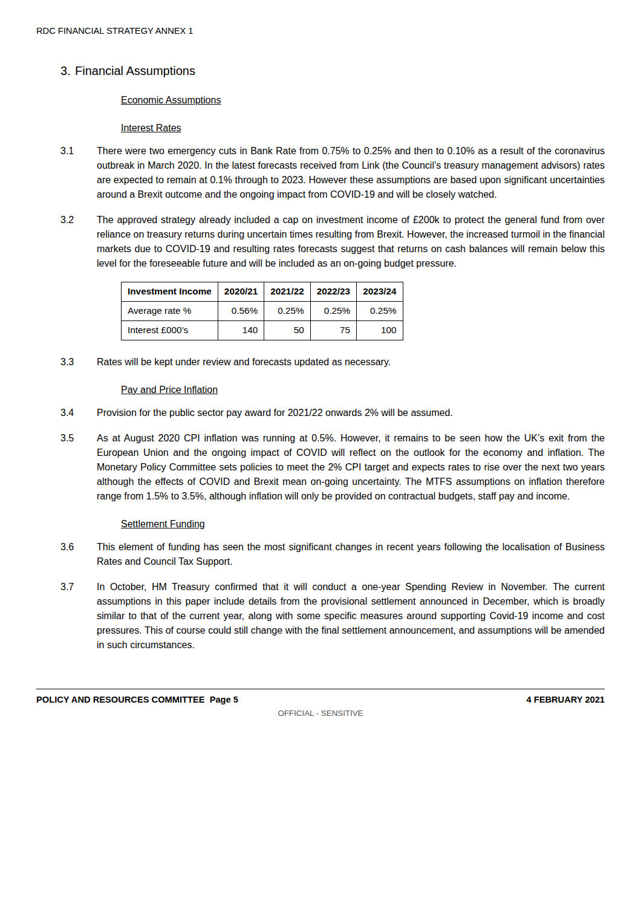RDC FINANCIAL STRATEGY ANNEX 1
3. Financial Assumptions
Economic Assumptions
Interest Rates
3.1
There were two emergency cuts in Bank Rate from 0.75% to 0.25% and then to 0.10% as a result of the coronavirus outbreak in March 2020. In the latest forecasts received from Link (the Council’s treasury management advisors) rates are expected to remain at 0.1% through to 2023. However these assumptions are based upon significant uncertainties around a Brexit outcome and the ongoing impact from COVID-19 and will be closely watched.
3.2
The approved strategy already included a cap on investment income of £200k to protect the general fund from over reliance on treasury returns during uncertain times resulting from Brexit. However, the increased turmoil in the financial markets due to COVID-19 and resulting rates forecasts suggest that returns on cash balances will remain below this level for the foreseeable future and will be included as an on-going budget pressure.
| Investment Income | 2020/21 | 2021/22 | 2022/23 | 2023/24 |
| --- | --- | --- | --- | --- |
| Average rate % | 0.56% | 0.25% | 0.25% | 0.25% |
| Interest £000’s | 140 | 50 | 75 | 100 |
3.3
Rates will be kept under review and forecasts updated as necessary.
Pay and Price Inflation
3.4
Provision for the public sector pay award for 2021/22 onwards 2% will be assumed.
3.5
As at August 2020 CPI inflation was running at 0.5%. However, it remains to be seen how the UK’s exit from the European Union and the ongoing impact of COVID will reflect on the outlook for the economy and inflation. The Monetary Policy Committee sets policies to meet the 2% CPI target and expects rates to rise over the next two years although the effects of COVID and Brexit mean on-going uncertainty. The MTFS assumptions on inflation therefore range from 1.5% to 3.5%, although inflation will only be provided on contractual budgets, staff pay and income.
Settlement Funding
3.6
This element of funding has seen the most significant changes in recent years following the localisation of Business Rates and Council Tax Support.
3.7
In October, HM Treasury confirmed that it will conduct a one-year Spending Review in November. The current assumptions in this paper include details from the provisional settlement announced in December, which is broadly similar to that of the current year, along with some specific measures around supporting Covid-19 income and cost pressures. This of course could still change with the final settlement announcement, and assumptions will be amended in such circumstances.
POLICY AND RESOURCES COMMITTEE Page 5
4 FEBRUARY 2021
OFFICIAL - SENSITIVE